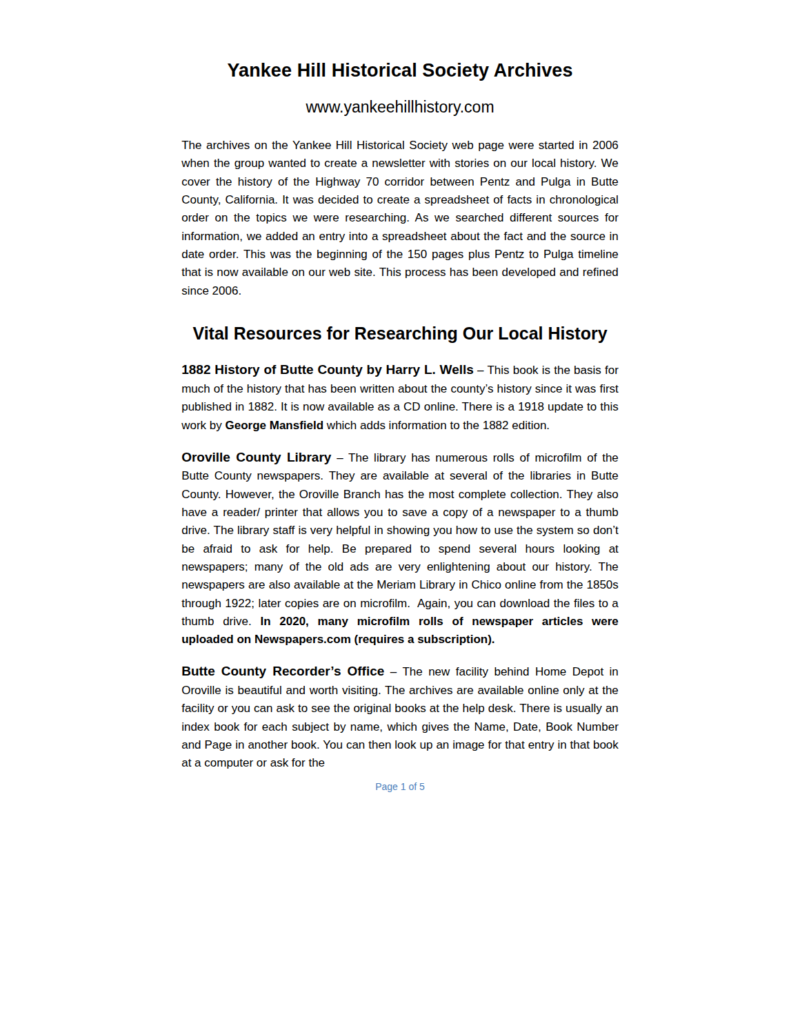Yankee Hill Historical Society Archives
www.yankeehillhistory.com
The archives on the Yankee Hill Historical Society web page were started in 2006 when the group wanted to create a newsletter with stories on our local history. We cover the history of the Highway 70 corridor between Pentz and Pulga in Butte County, California. It was decided to create a spreadsheet of facts in chronological order on the topics we were researching. As we searched different sources for information, we added an entry into a spreadsheet about the fact and the source in date order. This was the beginning of the 150 pages plus Pentz to Pulga timeline that is now available on our web site. This process has been developed and refined since 2006.
Vital Resources for Researching Our Local History
1882 History of Butte County by Harry L. Wells – This book is the basis for much of the history that has been written about the county’s history since it was first published in 1882. It is now available as a CD online. There is a 1918 update to this work by George Mansfield which adds information to the 1882 edition.
Oroville County Library – The library has numerous rolls of microfilm of the Butte County newspapers. They are available at several of the libraries in Butte County. However, the Oroville Branch has the most complete collection. They also have a reader/ printer that allows you to save a copy of a newspaper to a thumb drive. The library staff is very helpful in showing you how to use the system so don’t be afraid to ask for help. Be prepared to spend several hours looking at newspapers; many of the old ads are very enlightening about our history. The newspapers are also available at the Meriam Library in Chico online from the 1850s through 1922; later copies are on microfilm. Again, you can download the files to a thumb drive. In 2020, many microfilm rolls of newspaper articles were uploaded on Newspapers.com (requires a subscription).
Butte County Recorder’s Office – The new facility behind Home Depot in Oroville is beautiful and worth visiting. The archives are available online only at the facility or you can ask to see the original books at the help desk. There is usually an index book for each subject by name, which gives the Name, Date, Book Number and Page in another book. You can then look up an image for that entry in that book at a computer or ask for the
Page 1 of 5